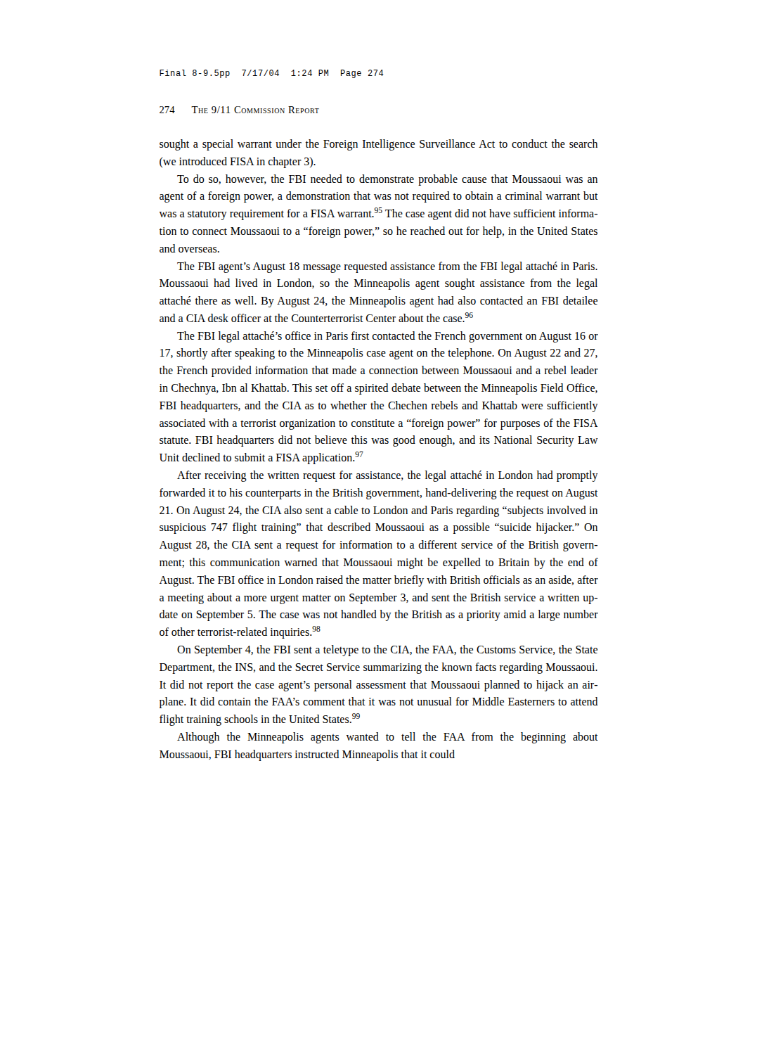Final 8-9.5pp 7/17/04 1:24 PM Page 274
274 The 9/11 Commission Report
sought a special warrant under the Foreign Intelligence Surveillance Act to conduct the search (we introduced FISA in chapter 3).
To do so, however, the FBI needed to demonstrate probable cause that Moussaoui was an agent of a foreign power, a demonstration that was not required to obtain a criminal warrant but was a statutory requirement for a FISA warrant.95 The case agent did not have sufficient information to connect Moussaoui to a “foreign power,” so he reached out for help, in the United States and overseas.
The FBI agent’s August 18 message requested assistance from the FBI legal attaché in Paris. Moussaoui had lived in London, so the Minneapolis agent sought assistance from the legal attaché there as well. By August 24, the Minneapolis agent had also contacted an FBI detailee and a CIA desk officer at the Counterterrorist Center about the case.96
The FBI legal attaché’s office in Paris first contacted the French government on August 16 or 17, shortly after speaking to the Minneapolis case agent on the telephone. On August 22 and 27, the French provided information that made a connection between Moussaoui and a rebel leader in Chechnya, Ibn al Khattab. This set off a spirited debate between the Minneapolis Field Office, FBI headquarters, and the CIA as to whether the Chechen rebels and Khattab were sufficiently associated with a terrorist organization to constitute a “foreign power” for purposes of the FISA statute. FBI headquarters did not believe this was good enough, and its National Security Law Unit declined to submit a FISA application.97
After receiving the written request for assistance, the legal attaché in London had promptly forwarded it to his counterparts in the British government, hand-delivering the request on August 21. On August 24, the CIA also sent a cable to London and Paris regarding “subjects involved in suspicious 747 flight training” that described Moussaoui as a possible “suicide hijacker.” On August 28, the CIA sent a request for information to a different service of the British government; this communication warned that Moussaoui might be expelled to Britain by the end of August. The FBI office in London raised the matter briefly with British officials as an aside, after a meeting about a more urgent matter on September 3, and sent the British service a written update on September 5. The case was not handled by the British as a priority amid a large number of other terrorist-related inquiries.98
On September 4, the FBI sent a teletype to the CIA, the FAA, the Customs Service, the State Department, the INS, and the Secret Service summarizing the known facts regarding Moussaoui. It did not report the case agent’s personal assessment that Moussaoui planned to hijack an airplane. It did contain the FAA’s comment that it was not unusual for Middle Easterners to attend flight training schools in the United States.99
Although the Minneapolis agents wanted to tell the FAA from the beginning about Moussaoui, FBI headquarters instructed Minneapolis that it could